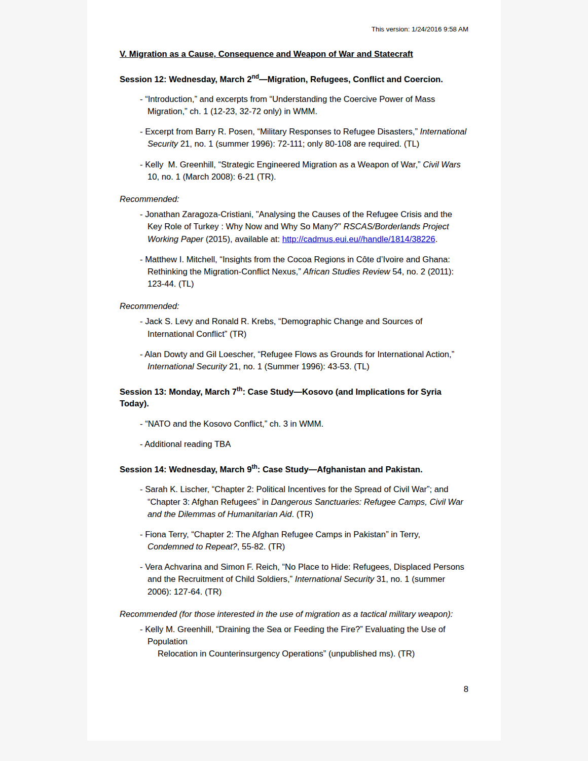This version: 1/24/2016 9:58 AM
V. Migration as a Cause, Consequence and Weapon of War and Statecraft
Session 12: Wednesday, March 2nd—Migration, Refugees, Conflict and Coercion.
- “Introduction,” and excerpts from “Understanding the Coercive Power of Mass Migration,” ch. 1 (12-23, 32-72 only) in WMM.
- Excerpt from Barry R. Posen, “Military Responses to Refugee Disasters,” International Security 21, no. 1 (summer 1996): 72-111; only 80-108 are required. (TL)
- Kelly M. Greenhill, “Strategic Engineered Migration as a Weapon of War,” Civil Wars 10, no. 1 (March 2008): 6-21 (TR).
Recommended:
- Jonathan Zaragoza-Cristiani, "Analysing the Causes of the Refugee Crisis and the Key Role of Turkey : Why Now and Why So Many?" RSCAS/Borderlands Project Working Paper (2015), available at: http://cadmus.eui.eu//handle/1814/38226.
- Matthew I. Mitchell, “Insights from the Cocoa Regions in Côte d’Ivoire and Ghana: Rethinking the Migration-Conflict Nexus,” African Studies Review 54, no. 2 (2011): 123-44. (TL)
Recommended:
- Jack S. Levy and Ronald R. Krebs, “Demographic Change and Sources of International Conflict” (TR)
- Alan Dowty and Gil Loescher, “Refugee Flows as Grounds for International Action,” International Security 21, no. 1 (Summer 1996): 43-53. (TL)
Session 13: Monday, March 7th: Case Study—Kosovo (and Implications for Syria Today).
- “NATO and the Kosovo Conflict,” ch. 3 in WMM.
- Additional reading TBA
Session 14: Wednesday, March 9th: Case Study—Afghanistan and Pakistan.
- Sarah K. Lischer, “Chapter 2: Political Incentives for the Spread of Civil War”; and “Chapter 3: Afghan Refugees” in Dangerous Sanctuaries: Refugee Camps, Civil War and the Dilemmas of Humanitarian Aid. (TR)
- Fiona Terry, “Chapter 2: The Afghan Refugee Camps in Pakistan” in Terry, Condemned to Repeat?, 55-82. (TR)
- Vera Achvarina and Simon F. Reich, “No Place to Hide: Refugees, Displaced Persons and the Recruitment of Child Soldiers,” International Security 31, no. 1 (summer 2006): 127-64. (TR)
Recommended (for those interested in the use of migration as a tactical military weapon):
- Kelly M. Greenhill, “Draining the Sea or Feeding the Fire?” Evaluating the Use of Population Relocation in Counterinsurgency Operations” (unpublished ms). (TR)
8